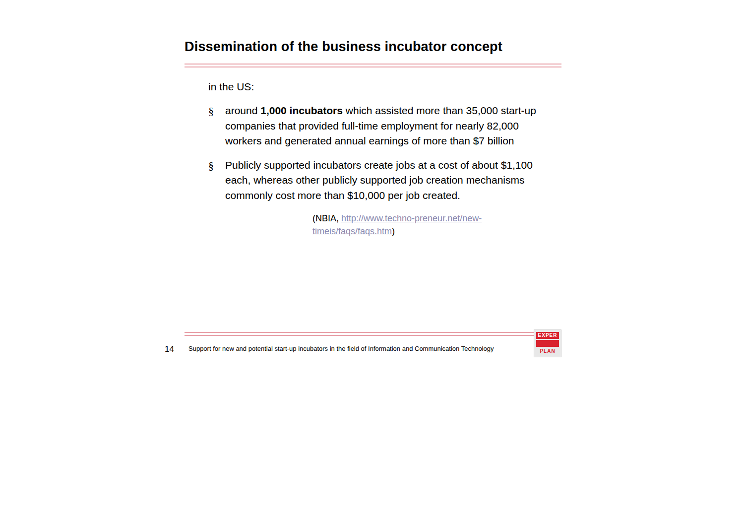Dissemination of the business incubator concept
in the US:
§ around 1,000 incubators which assisted more than 35,000 start-up companies that provided full-time employment for nearly 82,000 workers and generated annual earnings of more than $7 billion
§ Publicly supported incubators create jobs at a cost of about $1,100 each, whereas other publicly supported job creation mechanisms commonly cost more than $10,000 per job created.
(NBIA, http://www.techno-preneur.net/new-timeis/faqs/faqs.htm)
14
Support for new and potential start-up incubators in the field of Information and Communication Technology
EXPER
PLAN